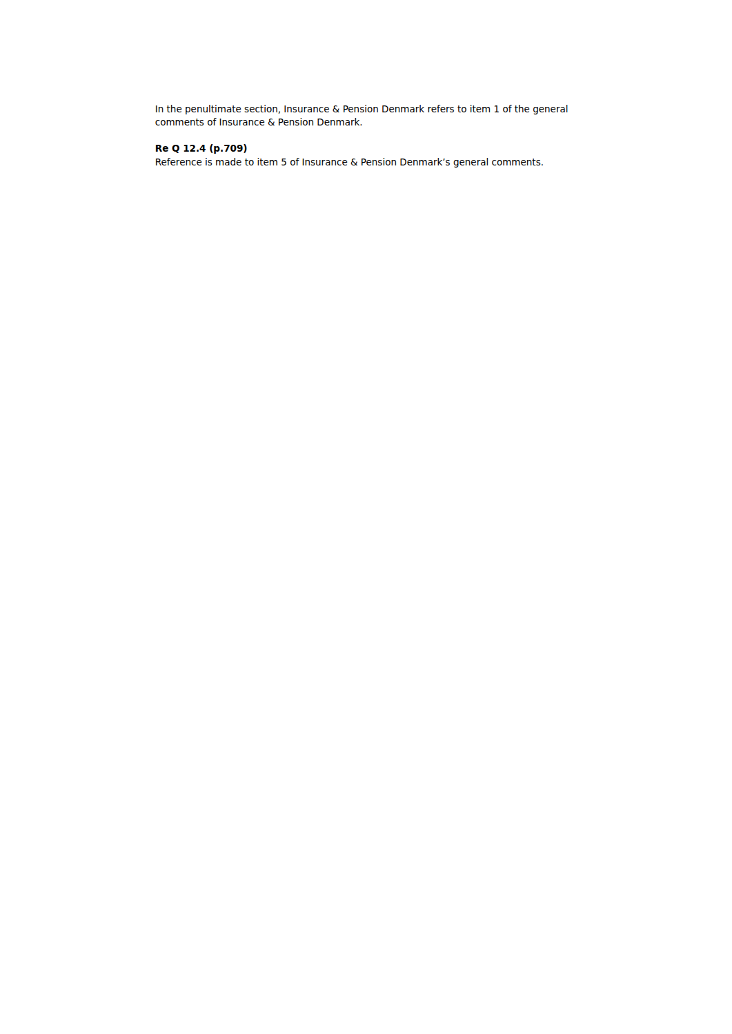In the penultimate section, Insurance & Pension Denmark refers to item 1 of the general comments of Insurance & Pension Denmark.
Re Q 12.4 (p.709)
Reference is made to item 5 of Insurance & Pension Denmark’s general comments.